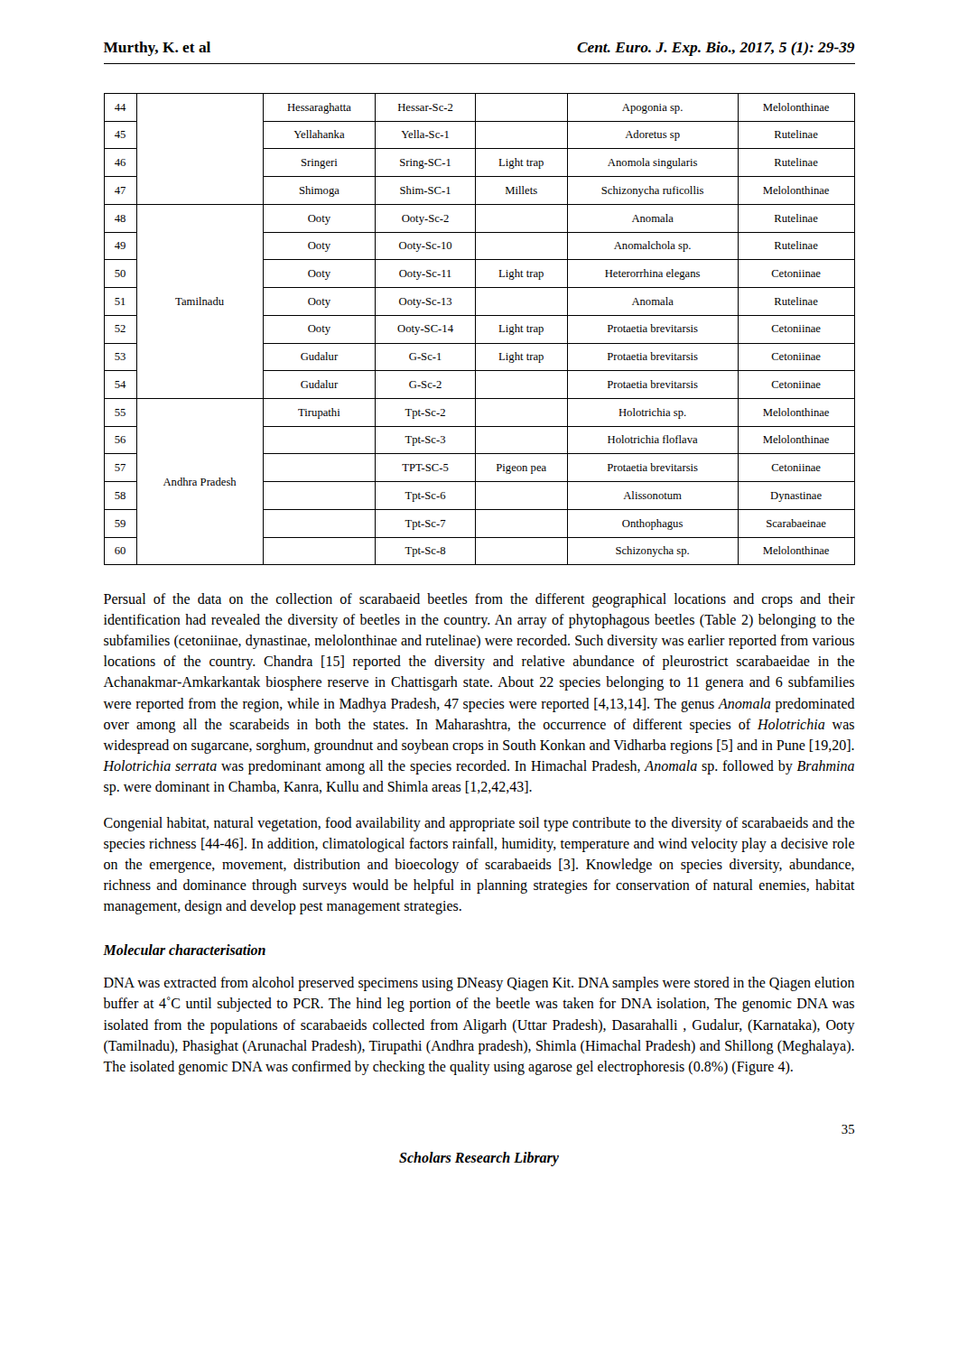Murthy, K. et al
Cent. Euro. J. Exp. Bio., 2017, 5 (1): 29-39
| 44 | | Hessaraghatta | Hessar-Sc-2 | | Apogonia sp. | Melolonthinae |
| 45 | Yellahanka | Yella-Sc-1 | | Adoretus sp | Rutelinae |
| 46 | Sringeri | Sring-SC-1 | Light trap | Anomola singularis | Rutelinae |
| 47 | Shimoga | Shim-SC-1 | Millets | Schizonycha ruficollis | Melolonthinae |
| 48 | Tamilnadu | Ooty | Ooty-Sc-2 | | Anomala | Rutelinae |
| 49 | Ooty | Ooty-Sc-10 | | Anomalchola sp. | Rutelinae |
| 50 | Ooty | Ooty-Sc-11 | Light trap | Heterorrhina elegans | Cetoniinae |
| 51 | Ooty | Ooty-Sc-13 | | Anomala | Rutelinae |
| 52 | Ooty | Ooty-SC-14 | Light trap | Protaetia brevitarsis | Cetoniinae |
| 53 | Gudalur | G-Sc-1 | Light trap | Protaetia brevitarsis | Cetoniinae |
| 54 | Gudalur | G-Sc-2 | | Protaetia brevitarsis | Cetoniinae |
| 55 | Andhra Pradesh | Tirupathi | Tpt-Sc-2 | | Holotrichia sp. | Melolonthinae |
| 56 | | Tpt-Sc-3 | | Holotrichia floflava | Melolonthinae |
| 57 | | TPT-SC-5 | Pigeon pea | Protaetia brevitarsis | Cetoniinae |
| 58 | | Tpt-Sc-6 | | Alissonotum | Dynastinae |
| 59 | | Tpt-Sc-7 | | Onthophagus | Scarabaeinae |
| 60 | | Tpt-Sc-8 | | Schizonycha sp. | Melolonthinae |
Persual of the data on the collection of scarabaeid beetles from the different geographical locations and crops and their identification had revealed the diversity of beetles in the country. An array of phytophagous beetles (Table 2) belonging to the subfamilies (cetoniinae, dynastinae, melolonthinae and rutelinae) were recorded. Such diversity was earlier reported from various locations of the country. Chandra [15] reported the diversity and relative abundance of pleurostrict scarabaeidae in the Achanakmar-Amkarkantak biosphere reserve in Chattisgarh state. About 22 species belonging to 11 genera and 6 subfamilies were reported from the region, while in Madhya Pradesh, 47 species were reported [4,13,14]. The genus Anomala predominated over among all the scarabeids in both the states. In Maharashtra, the occurrence of different species of Holotrichia was widespread on sugarcane, sorghum, groundnut and soybean crops in South Konkan and Vidharba regions [5] and in Pune [19,20]. Holotrichia serrata was predominant among all the species recorded. In Himachal Pradesh, Anomala sp. followed by Brahmina sp. were dominant in Chamba, Kanra, Kullu and Shimla areas [1,2,42,43].
Congenial habitat, natural vegetation, food availability and appropriate soil type contribute to the diversity of scarabaeids and the species richness [44-46]. In addition, climatological factors rainfall, humidity, temperature and wind velocity play a decisive role on the emergence, movement, distribution and bioecology of scarabaeids [3]. Knowledge on species diversity, abundance, richness and dominance through surveys would be helpful in planning strategies for conservation of natural enemies, habitat management, design and develop pest management strategies.
Molecular characterisation
DNA was extracted from alcohol preserved specimens using DNeasy Qiagen Kit. DNA samples were stored in the Qiagen elution buffer at 4˚C until subjected to PCR. The hind leg portion of the beetle was taken for DNA isolation, The genomic DNA was isolated from the populations of scarabaeids collected from Aligarh (Uttar Pradesh), Dasarahalli , Gudalur, (Karnataka), Ooty (Tamilnadu), Phasighat (Arunachal Pradesh), Tirupathi (Andhra pradesh), Shimla (Himachal Pradesh) and Shillong (Meghalaya). The isolated genomic DNA was confirmed by checking the quality using agarose gel electrophoresis (0.8%) (Figure 4).
35
Scholars Research Library